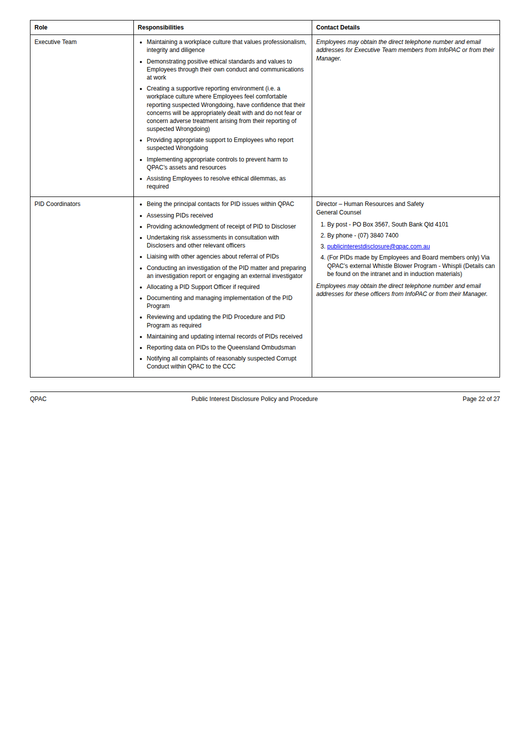| Role | Responsibilities | Contact Details |
| --- | --- | --- |
| Executive Team | Maintaining a workplace culture that values professionalism, integrity and diligence Demonstrating positive ethical standards and values to Employees through their own conduct and communications at work Creating a supportive reporting environment (i.e. a workplace culture where Employees feel comfortable reporting suspected Wrongdoing, have confidence that their concerns will be appropriately dealt with and do not fear or concern adverse treatment arising from their reporting of suspected Wrongdoing) Providing appropriate support to Employees who report suspected Wrongdoing Implementing appropriate controls to prevent harm to QPAC’s assets and resources Assisting Employees to resolve ethical dilemmas, as required | Employees may obtain the direct telephone number and email addresses for Executive Team members from InfoPAC or from their Manager. |
| PID Coordinators | Being the principal contacts for PID issues within QPAC Assessing PIDs received Providing acknowledgment of receipt of PID to Discloser Undertaking risk assessments in consultation with Disclosers and other relevant officers Liaising with other agencies about referral of PIDs Conducting an investigation of the PID matter and preparing an investigation report or engaging an external investigator Allocating a PID Support Officer if required Documenting and managing implementation of the PID Program Reviewing and updating the PID Procedure and PID Program as required Maintaining and updating internal records of PIDs received Reporting data on PIDs to the Queensland Ombudsman Notifying all complaints of reasonably suspected Corrupt Conduct within QPAC to the CCC | Director – Human Resources and Safety General Counsel By post - PO Box 3567, South Bank Qld 4101 By phone - (07) 3840 7400 publicinterestdisclosure@qpac.com.au (For PIDs made by Employees and Board members only) Via QPAC’s external Whistle Blower Program - Whispli (Details can be found on the intranet and in induction materials) Employees may obtain the direct telephone number and email addresses for these officers from InfoPAC or from their Manager. |
QPAC
Public Interest Disclosure Policy and Procedure
Page 22 of 27